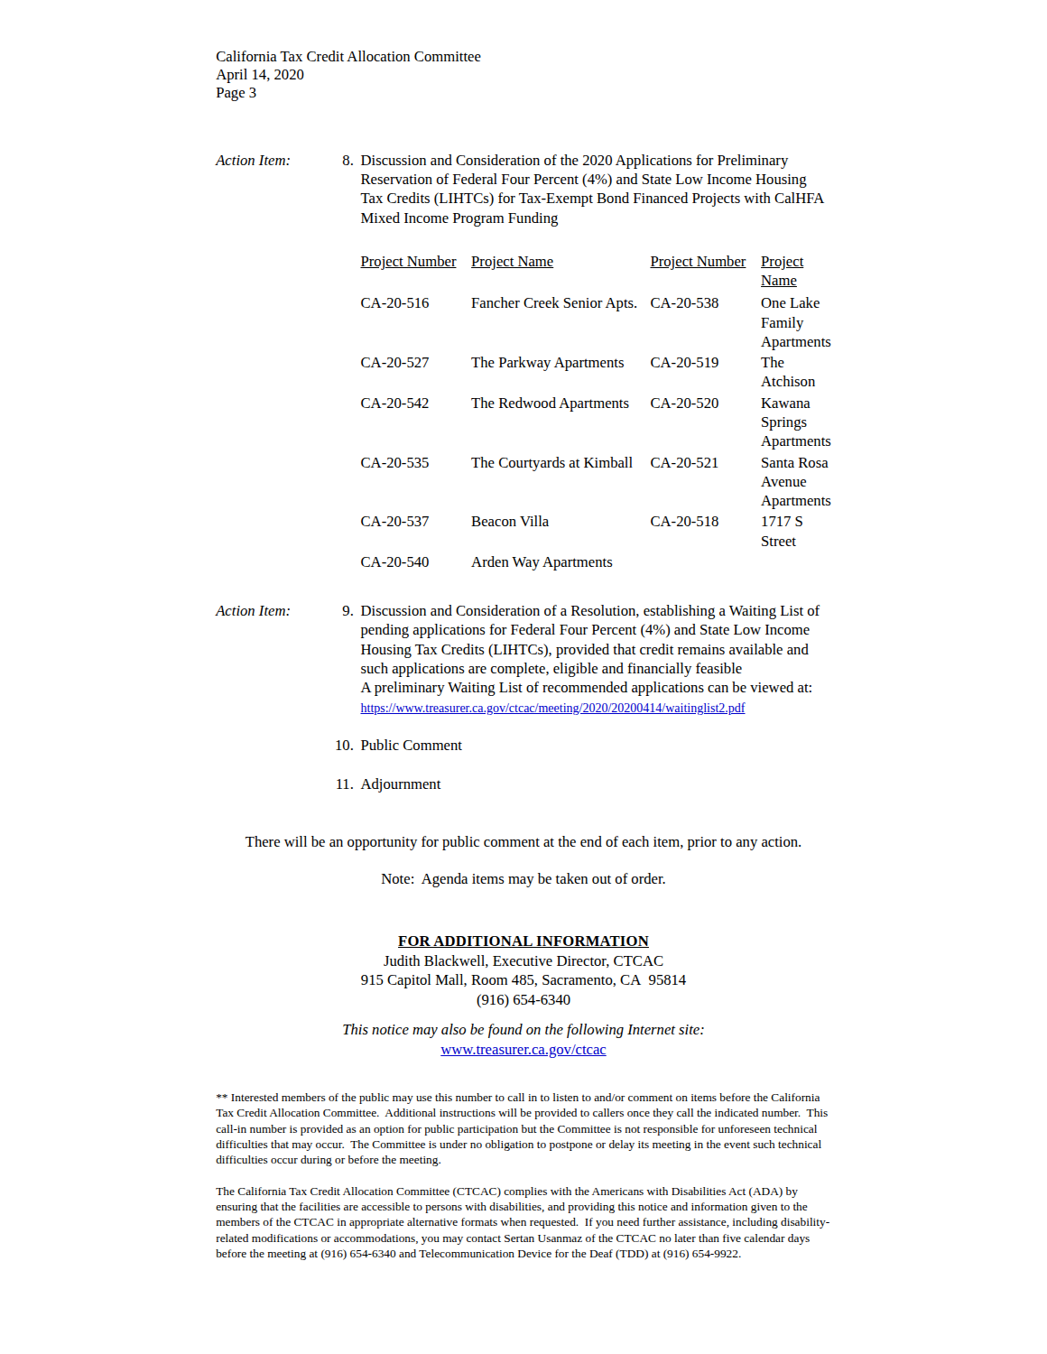California Tax Credit Allocation Committee
April 14, 2020
Page 3
Action Item:
8.
Discussion and Consideration of the 2020 Applications for Preliminary Reservation of Federal Four Percent (4%) and State Low Income Housing Tax Credits (LIHTCs) for Tax-Exempt Bond Financed Projects with CalHFA Mixed Income Program Funding
| Project Number | Project Name | Project Number | Project Name |
| --- | --- | --- | --- |
| CA-20-516 | Fancher Creek Senior Apts. | CA-20-538 | One Lake Family Apartments |
| CA-20-527 | The Parkway Apartments | CA-20-519 | The Atchison |
| CA-20-542 | The Redwood Apartments | CA-20-520 | Kawana Springs Apartments |
| CA-20-535 | The Courtyards at Kimball | CA-20-521 | Santa Rosa Avenue Apartments |
| CA-20-537 | Beacon Villa | CA-20-518 | 1717 S Street |
| CA-20-540 | Arden Way Apartments | | |
Action Item:
9.
Discussion and Consideration of a Resolution, establishing a Waiting List of pending applications for Federal Four Percent (4%) and State Low Income Housing Tax Credits (LIHTCs), provided that credit remains available and such applications are complete, eligible and financially feasible
A preliminary Waiting List of recommended applications can be viewed at:
https://www.treasurer.ca.gov/ctcac/meeting/2020/20200414/waitinglist2.pdf
10.
Public Comment
11.
Adjournment
There will be an opportunity for public comment at the end of each item, prior to any action.
Note: Agenda items may be taken out of order.
FOR ADDITIONAL INFORMATION
Judith Blackwell, Executive Director, CTCAC
915 Capitol Mall, Room 485, Sacramento, CA 95814
(916) 654-6340
This notice may also be found on the following Internet site:
www.treasurer.ca.gov/ctcac
** Interested members of the public may use this number to call in to listen to and/or comment on items before the California Tax Credit Allocation Committee. Additional instructions will be provided to callers once they call the indicated number. This call-in number is provided as an option for public participation but the Committee is not responsible for unforeseen technical difficulties that may occur. The Committee is under no obligation to postpone or delay its meeting in the event such technical difficulties occur during or before the meeting.
The California Tax Credit Allocation Committee (CTCAC) complies with the Americans with Disabilities Act (ADA) by ensuring that the facilities are accessible to persons with disabilities, and providing this notice and information given to the members of the CTCAC in appropriate alternative formats when requested. If you need further assistance, including disability-related modifications or accommodations, you may contact Sertan Usanmaz of the CTCAC no later than five calendar days before the meeting at (916) 654-6340 and Telecommunication Device for the Deaf (TDD) at (916) 654-9922.